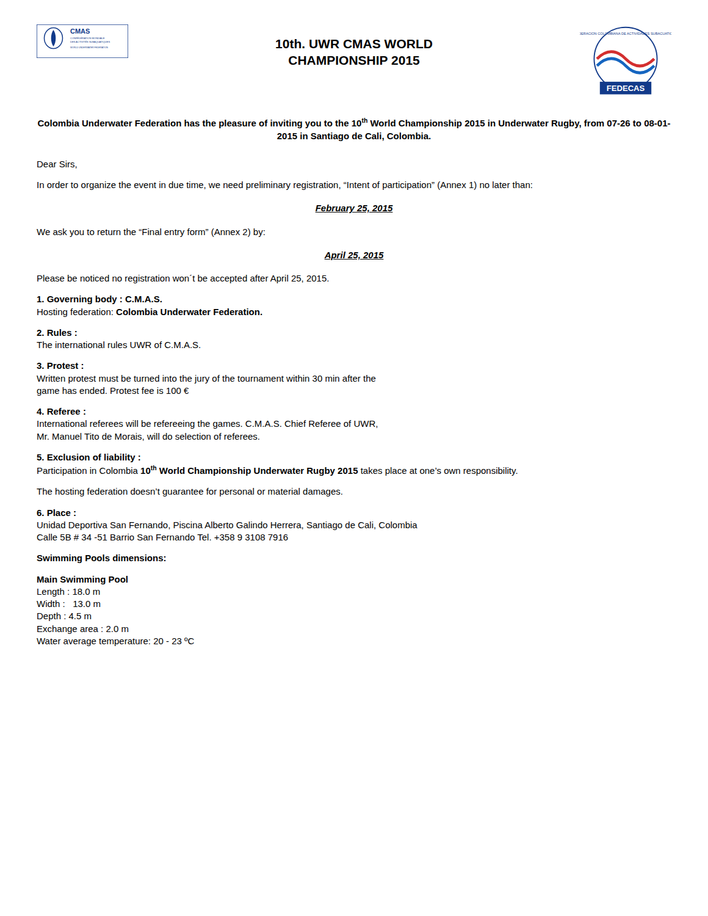10th. UWR CMAS WORLD
CHAMPIONSHIP 2015
Colombia Underwater Federation has the pleasure of inviting you to the 10th World Championship 2015 in Underwater Rugby, from 07-26 to 08-01-2015 in Santiago de Cali, Colombia.
Dear Sirs,
In order to organize the event in due time, we need preliminary registration, “Intent of participation” (Annex 1) no later than:
February 25, 2015
We ask you to return the “Final entry form” (Annex 2) by:
April 25, 2015
Please be noticed no registration won´t be accepted after April 25, 2015.
1. Governing body : C.M.A.S.
Hosting federation: Colombia Underwater Federation.
2. Rules :
The international rules UWR of C.M.A.S.
3. Protest :
Written protest must be turned into the jury of the tournament within 30 min after the
game has ended. Protest fee is 100 €
4. Referee :
International referees will be refereeing the games. C.M.A.S. Chief Referee of UWR,
Mr. Manuel Tito de Morais, will do selection of referees.
5. Exclusion of liability :
Participation in Colombia 10th World Championship Underwater Rugby 2015 takes place at one’s own responsibility.
The hosting federation doesn’t guarantee for personal or material damages.
6. Place :
Unidad Deportiva San Fernando, Piscina Alberto Galindo Herrera, Santiago de Cali, Colombia
Calle 5B # 34 -51 Barrio San Fernando Tel. +358 9 3108 7916
Swimming Pools dimensions:
Main Swimming Pool
Length : 18.0 m
Width : 13.0 m
Depth : 4.5 m
Exchange area : 2.0 m
Water average temperature: 20 - 23 ºC